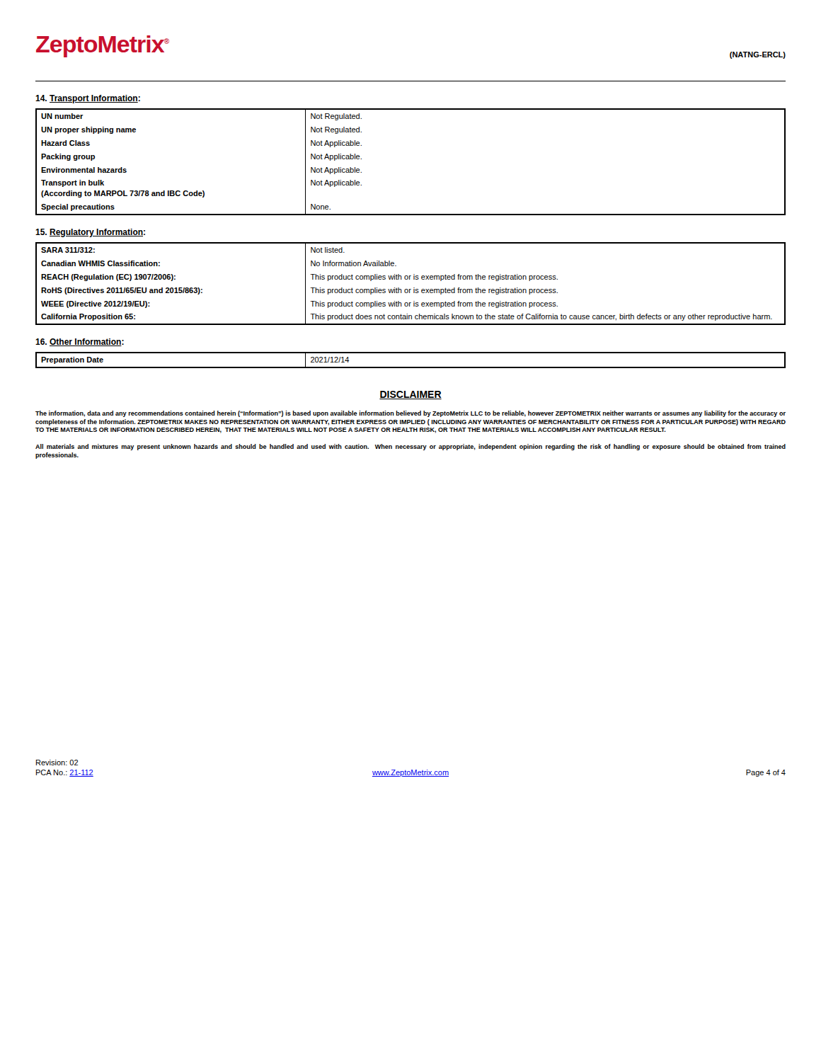ZeptoMetrix®
(NATNG-ERCL)
14. Transport Information:
| UN number | Not Regulated. |
| UN proper shipping name | Not Regulated. |
| Hazard Class | Not Applicable. |
| Packing group | Not Applicable. |
| Environmental hazards | Not Applicable. |
| Transport in bulk (According to MARPOL 73/78 and IBC Code) | Not Applicable. |
| Special precautions | None. |
15. Regulatory Information:
| SARA 311/312: | Not listed. |
| Canadian WHMIS Classification: | No Information Available. |
| REACH (Regulation (EC) 1907/2006): | This product complies with or is exempted from the registration process. |
| RoHS (Directives 2011/65/EU and 2015/863): | This product complies with or is exempted from the registration process. |
| WEEE (Directive 2012/19/EU): | This product complies with or is exempted from the registration process. |
| California Proposition 65: | This product does not contain chemicals known to the state of California to cause cancer, birth defects or any other reproductive harm. |
16. Other Information:
| Preparation Date | 2021/12/14 |
DISCLAIMER
The information, data and any recommendations contained herein (“Information”) is based upon available information believed by ZeptoMetrix LLC to be reliable, however ZEPTOMETRIX neither warrants or assumes any liability for the accuracy or completeness of the Information. ZEPTOMETRIX MAKES NO REPRESENTATION OR WARRANTY, EITHER EXPRESS OR IMPLIED ( INCLUDING ANY WARRANTIES OF MERCHANTABILITY OR FITNESS FOR A PARTICULAR PURPOSE) WITH REGARD TO THE MATERIALS OR INFORMATION DESCRIBED HEREIN, THAT THE MATERIALS WILL NOT POSE A SAFETY OR HEALTH RISK, OR THAT THE MATERIALS WILL ACCOMPLISH ANY PARTICULAR RESULT.
All materials and mixtures may present unknown hazards and should be handled and used with caution. When necessary or appropriate, independent opinion regarding the risk of handling or exposure should be obtained from trained professionals.
Revision: 02
PCA No.: 21-112
www.ZeptoMetrix.com
Page 4 of 4